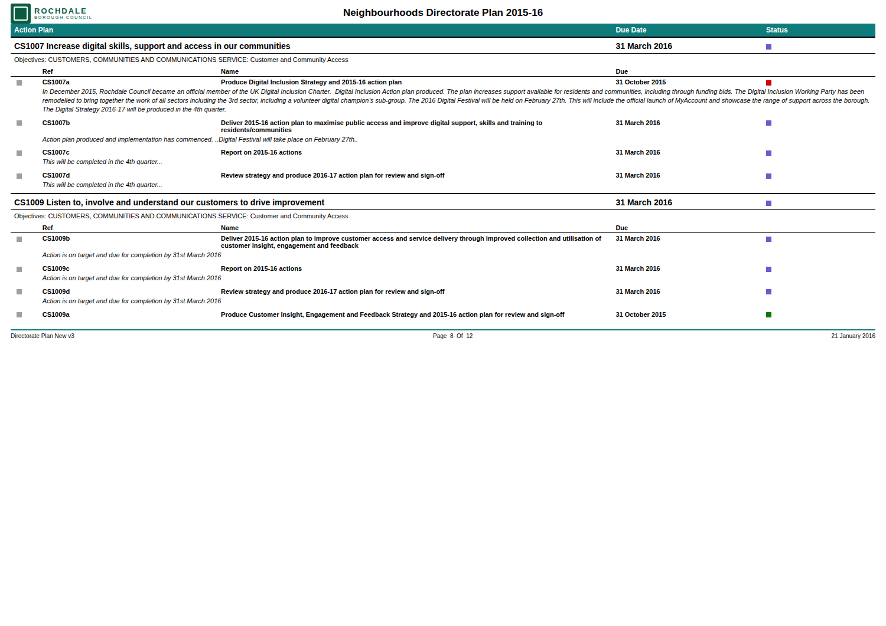ROCHDALE
BOROUGH COUNCIL
Neighbourhoods Directorate Plan 2015-16
| Action Plan | Due Date | Status |
| CS1007 Increase digital skills, support and access in our communities | 31 March 2016 | |
| Objectives: CUSTOMERS, COMMUNITIES AND COMMUNICATIONS SERVICE: Customer and Community Access |
| | Ref | Name | Due | |
| | CS1007a | Produce Digital Inclusion Strategy and 2015-16 action plan | 31 October 2015 | |
| | In December 2015, Rochdale Council became an official member of the UK Digital Inclusion Charter. Digital Inclusion Action plan produced. The plan increases support available for residents and communities, including through funding bids. The Digital Inclusion Working Party has been remodelled to bring together the work of all sectors including the 3rd sector, including a volunteer digital champion’s sub-group. The 2016 Digital Festival will be held on February 27th. This will include the official launch of MyAccount and showcase the range of support across the borough. The Digital Strategy 2016-17 will be produced in the 4th quarter. |
| | CS1007b | Deliver 2015-16 action plan to maximise public access and improve digital support, skills and training to residents/communities | 31 March 2016 | |
| | Action plan produced and implementation has commenced. ..Digital Festival will take place on February 27th.. |
| | CS1007c | Report on 2015-16 actions | 31 March 2016 | |
| | This will be completed in the 4th quarter... |
| | CS1007d | Review strategy and produce 2016-17 action plan for review and sign-off | 31 March 2016 | |
| | This will be completed in the 4th quarter... |
| CS1009 Listen to, involve and understand our customers to drive improvement | 31 March 2016 | |
| Objectives: CUSTOMERS, COMMUNITIES AND COMMUNICATIONS SERVICE: Customer and Community Access |
| | Ref | Name | Due | |
| | CS1009b | Deliver 2015-16 action plan to improve customer access and service delivery through improved collection and utilisation of customer insight, engagement and feedback | 31 March 2016 | |
| | Action is on target and due for completion by 31st March 2016 |
| | CS1009c | Report on 2015-16 actions | 31 March 2016 | |
| | Action is on target and due for completion by 31st March 2016 |
| | CS1009d | Review strategy and produce 2016-17 action plan for review and sign-off | 31 March 2016 | |
| | Action is on target and due for completion by 31st March 2016 |
| | CS1009a | Produce Customer Insight, Engagement and Feedback Strategy and 2015-16 action plan for review and sign-off | 31 October 2015 | |
Directorate Plan New v3
Page 8 Of 12
21 January 2016